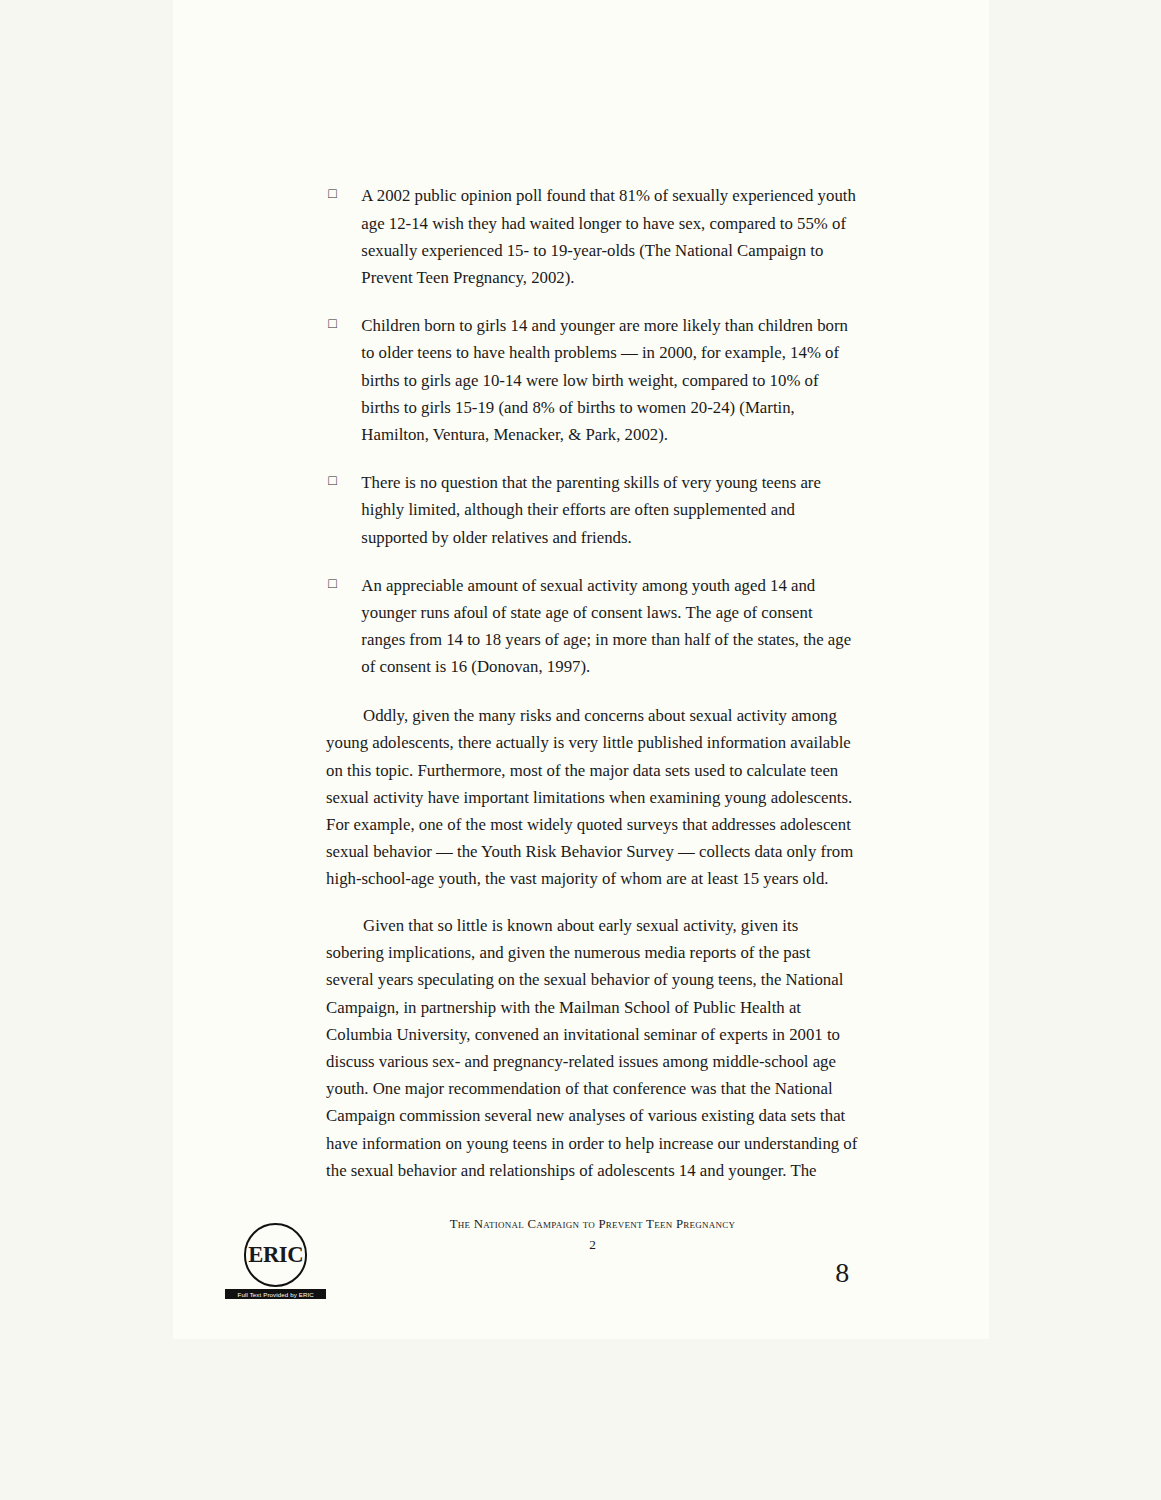A 2002 public opinion poll found that 81% of sexually experienced youth age 12-14 wish they had waited longer to have sex, compared to 55% of sexually experienced 15- to 19-year-olds (The National Campaign to Prevent Teen Pregnancy, 2002).
Children born to girls 14 and younger are more likely than children born to older teens to have health problems — in 2000, for example, 14% of births to girls age 10-14 were low birth weight, compared to 10% of births to girls 15-19 (and 8% of births to women 20-24) (Martin, Hamilton, Ventura, Menacker, & Park, 2002).
There is no question that the parenting skills of very young teens are highly limited, although their efforts are often supplemented and supported by older relatives and friends.
An appreciable amount of sexual activity among youth aged 14 and younger runs afoul of state age of consent laws. The age of consent ranges from 14 to 18 years of age; in more than half of the states, the age of consent is 16 (Donovan, 1997).
Oddly, given the many risks and concerns about sexual activity among young adolescents, there actually is very little published information available on this topic. Furthermore, most of the major data sets used to calculate teen sexual activity have important limitations when examining young adolescents. For example, one of the most widely quoted surveys that addresses adolescent sexual behavior — the Youth Risk Behavior Survey — collects data only from high-school-age youth, the vast majority of whom are at least 15 years old.
Given that so little is known about early sexual activity, given its sobering implications, and given the numerous media reports of the past several years speculating on the sexual behavior of young teens, the National Campaign, in partnership with the Mailman School of Public Health at Columbia University, convened an invitational seminar of experts in 2001 to discuss various sex- and pregnancy-related issues among middle-school age youth. One major recommendation of that conference was that the National Campaign commission several new analyses of various existing data sets that have information on young teens in order to help increase our understanding of the sexual behavior and relationships of adolescents 14 and younger. The
The National Campaign to Prevent Teen Pregnancy
2
ERIC
Full Text Provided by ERIC
8